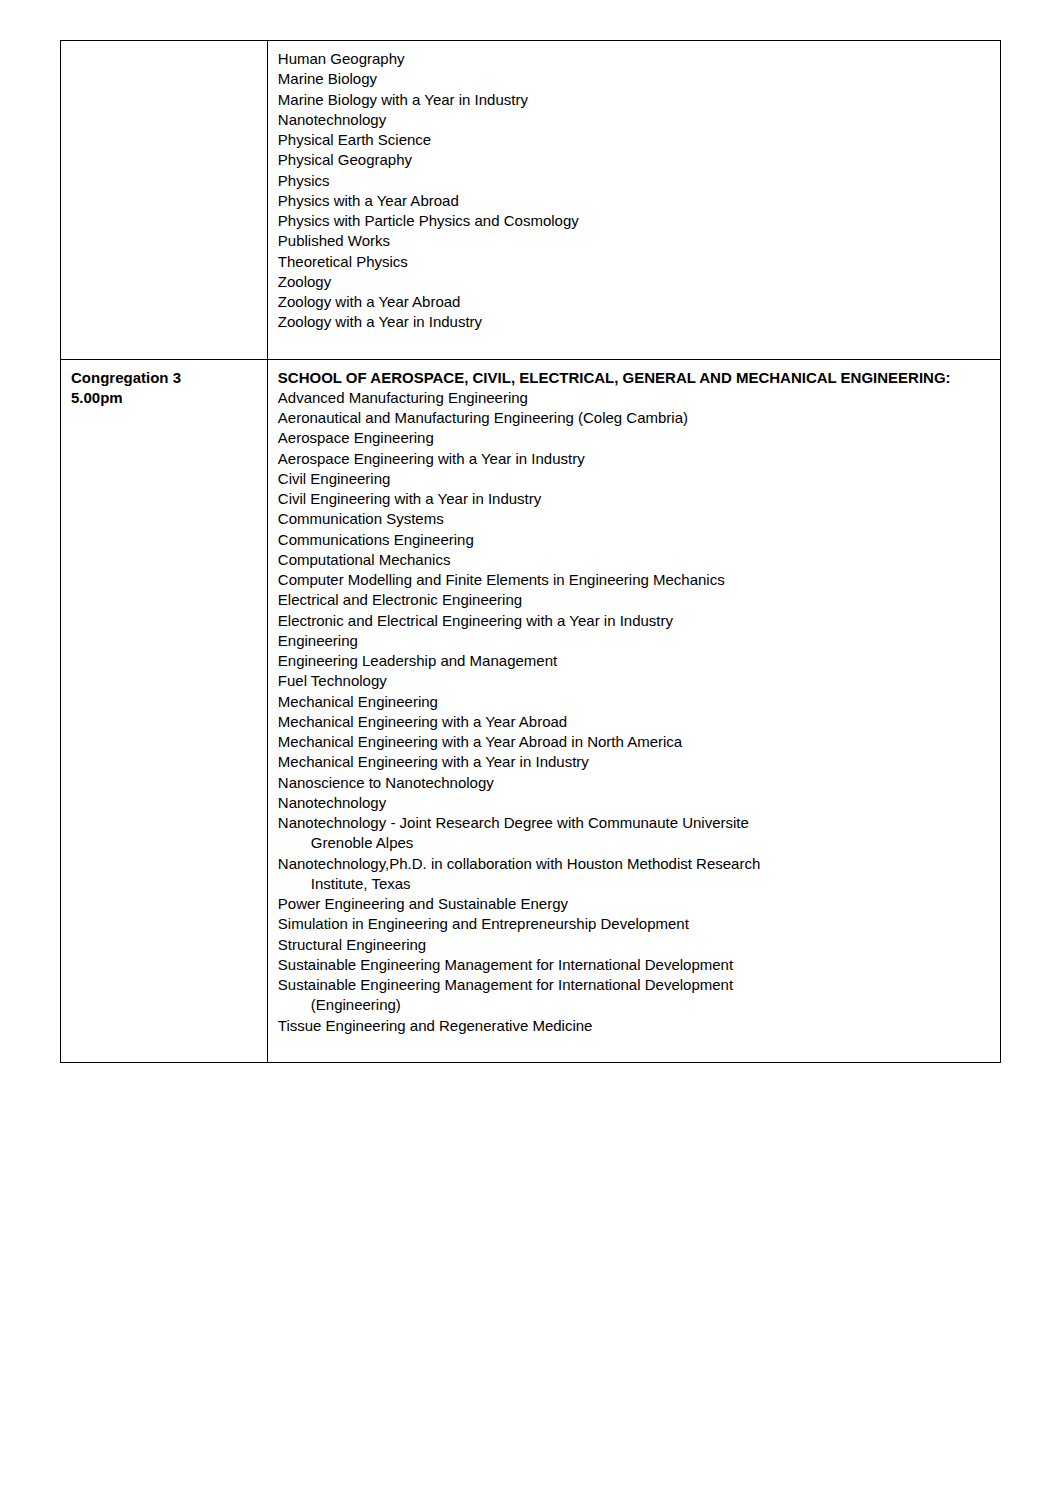| | Human Geography Marine Biology Marine Biology with a Year in Industry Nanotechnology Physical Earth Science Physical Geography Physics Physics with a Year Abroad Physics with Particle Physics and Cosmology Published Works Theoretical Physics Zoology Zoology with a Year Abroad Zoology with a Year in Industry |
| Congregation 3 5.00pm | School of Aerospace, Civil, Electrical, General and Mechanical Engineering: Advanced Manufacturing Engineering Aeronautical and Manufacturing Engineering (Coleg Cambria) Aerospace Engineering Aerospace Engineering with a Year in Industry Civil Engineering Civil Engineering with a Year in Industry Communication Systems Communications Engineering Computational Mechanics Computer Modelling and Finite Elements in Engineering Mechanics Electrical and Electronic Engineering Electronic and Electrical Engineering with a Year in Industry Engineering Engineering Leadership and Management Fuel Technology Mechanical Engineering Mechanical Engineering with a Year Abroad Mechanical Engineering with a Year Abroad in North America Mechanical Engineering with a Year in Industry Nanoscience to Nanotechnology Nanotechnology Nanotechnology - Joint Research Degree with Communaute Universite Grenoble Alpes Nanotechnology,Ph.D. in collaboration with Houston Methodist Research Institute, Texas Power Engineering and Sustainable Energy Simulation in Engineering and Entrepreneurship Development Structural Engineering Sustainable Engineering Management for International Development Sustainable Engineering Management for International Development (Engineering) Tissue Engineering and Regenerative Medicine |